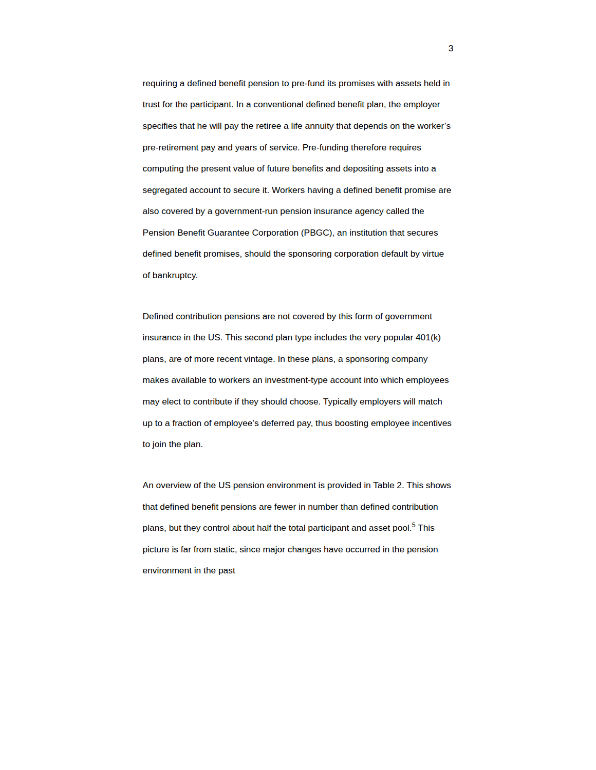3
requiring a defined benefit pension to pre-fund its promises with assets held in trust for the participant. In a conventional defined benefit plan, the employer specifies that he will pay the retiree a life annuity that depends on the worker’s pre-retirement pay and years of service. Pre-funding therefore requires computing the present value of future benefits and depositing assets into a segregated account to secure it. Workers having a defined benefit promise are also covered by a government-run pension insurance agency called the Pension Benefit Guarantee Corporation (PBGC), an institution that secures defined benefit promises, should the sponsoring corporation default by virtue of bankruptcy.
Defined contribution pensions are not covered by this form of government insurance in the US. This second plan type includes the very popular 401(k) plans, are of more recent vintage. In these plans, a sponsoring company makes available to workers an investment-type account into which employees may elect to contribute if they should choose. Typically employers will match up to a fraction of employee’s deferred pay, thus boosting employee incentives to join the plan.
An overview of the US pension environment is provided in Table 2. This shows that defined benefit pensions are fewer in number than defined contribution plans, but they control about half the total participant and asset pool.5 This picture is far from static, since major changes have occurred in the pension environment in the past